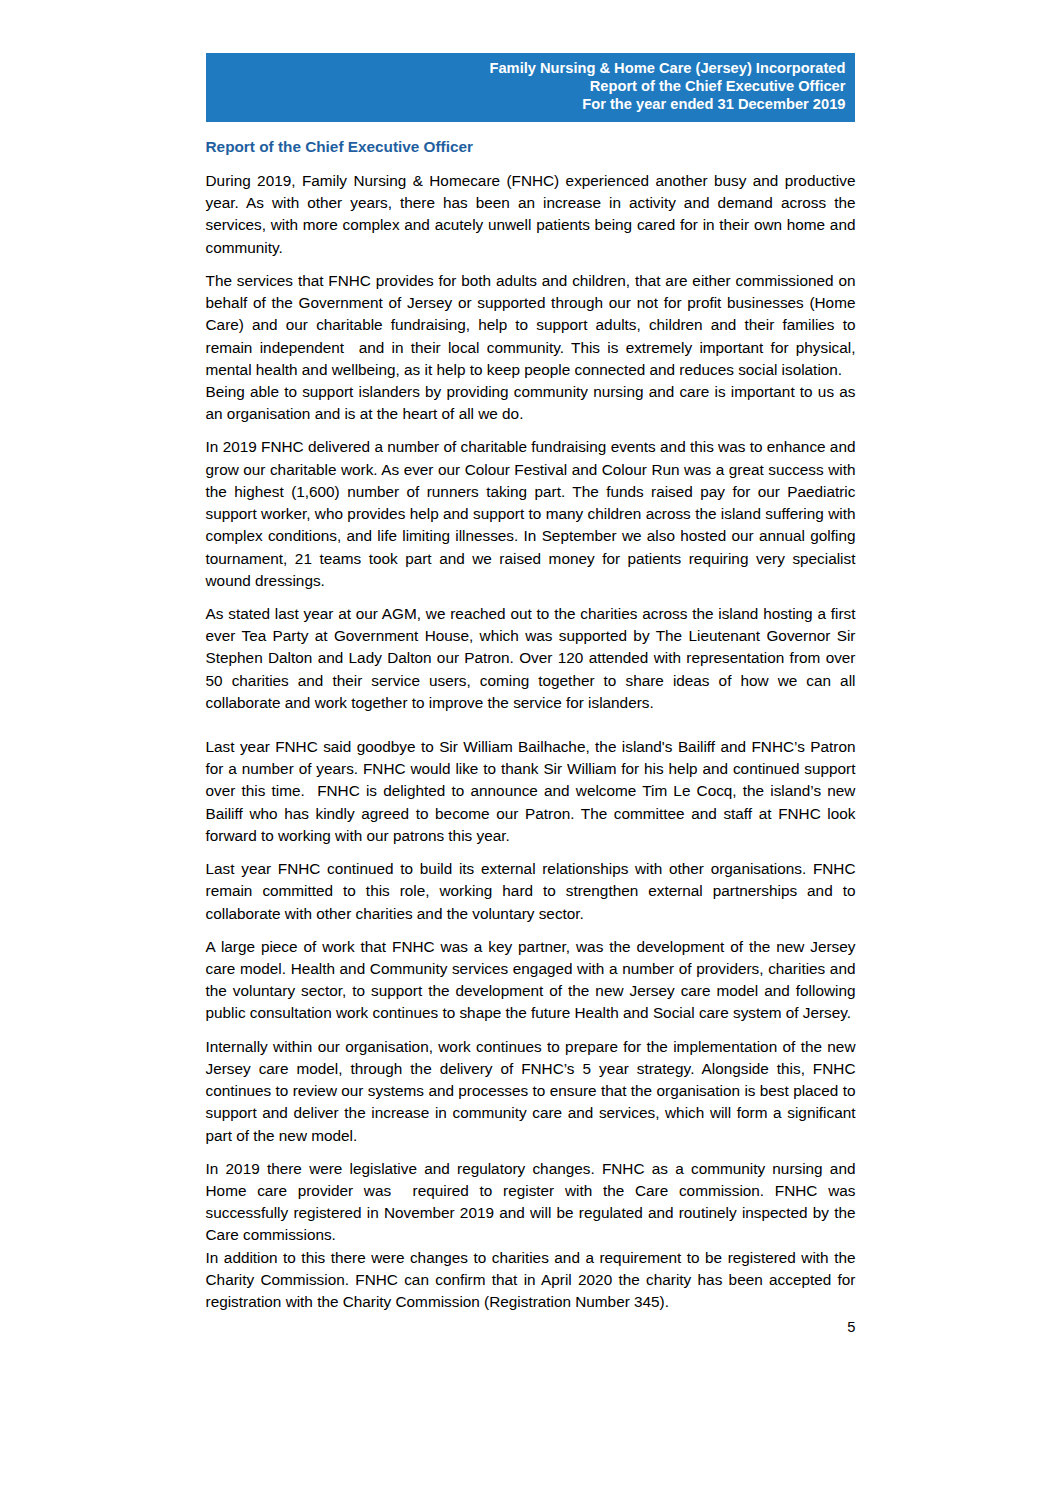Family Nursing & Home Care (Jersey) Incorporated
Report of the Chief Executive Officer
For the year ended 31 December 2019
Report of the Chief Executive Officer
During 2019, Family Nursing & Homecare (FNHC) experienced another busy and productive year. As with other years, there has been an increase in activity and demand across the services, with more complex and acutely unwell patients being cared for in their own home and community.
The services that FNHC provides for both adults and children, that are either commissioned on behalf of the Government of Jersey or supported through our not for profit businesses (Home Care) and our charitable fundraising, help to support adults, children and their families to remain independent and in their local community. This is extremely important for physical, mental health and wellbeing, as it help to keep people connected and reduces social isolation.
Being able to support islanders by providing community nursing and care is important to us as an organisation and is at the heart of all we do.
In 2019 FNHC delivered a number of charitable fundraising events and this was to enhance and grow our charitable work. As ever our Colour Festival and Colour Run was a great success with the highest (1,600) number of runners taking part. The funds raised pay for our Paediatric support worker, who provides help and support to many children across the island suffering with complex conditions, and life limiting illnesses. In September we also hosted our annual golfing tournament, 21 teams took part and we raised money for patients requiring very specialist wound dressings.
As stated last year at our AGM, we reached out to the charities across the island hosting a first ever Tea Party at Government House, which was supported by The Lieutenant Governor Sir Stephen Dalton and Lady Dalton our Patron. Over 120 attended with representation from over 50 charities and their service users, coming together to share ideas of how we can all collaborate and work together to improve the service for islanders.
Last year FNHC said goodbye to Sir William Bailhache, the island's Bailiff and FNHC’s Patron for a number of years. FNHC would like to thank Sir William for his help and continued support over this time. FNHC is delighted to announce and welcome Tim Le Cocq, the island’s new Bailiff who has kindly agreed to become our Patron. The committee and staff at FNHC look forward to working with our patrons this year.
Last year FNHC continued to build its external relationships with other organisations. FNHC remain committed to this role, working hard to strengthen external partnerships and to collaborate with other charities and the voluntary sector.
A large piece of work that FNHC was a key partner, was the development of the new Jersey care model. Health and Community services engaged with a number of providers, charities and the voluntary sector, to support the development of the new Jersey care model and following public consultation work continues to shape the future Health and Social care system of Jersey.
Internally within our organisation, work continues to prepare for the implementation of the new Jersey care model, through the delivery of FNHC’s 5 year strategy. Alongside this, FNHC continues to review our systems and processes to ensure that the organisation is best placed to support and deliver the increase in community care and services, which will form a significant part of the new model.
In 2019 there were legislative and regulatory changes. FNHC as a community nursing and Home care provider was required to register with the Care commission. FNHC was successfully registered in November 2019 and will be regulated and routinely inspected by the Care commissions.
In addition to this there were changes to charities and a requirement to be registered with the Charity Commission. FNHC can confirm that in April 2020 the charity has been accepted for registration with the Charity Commission (Registration Number 345).
5